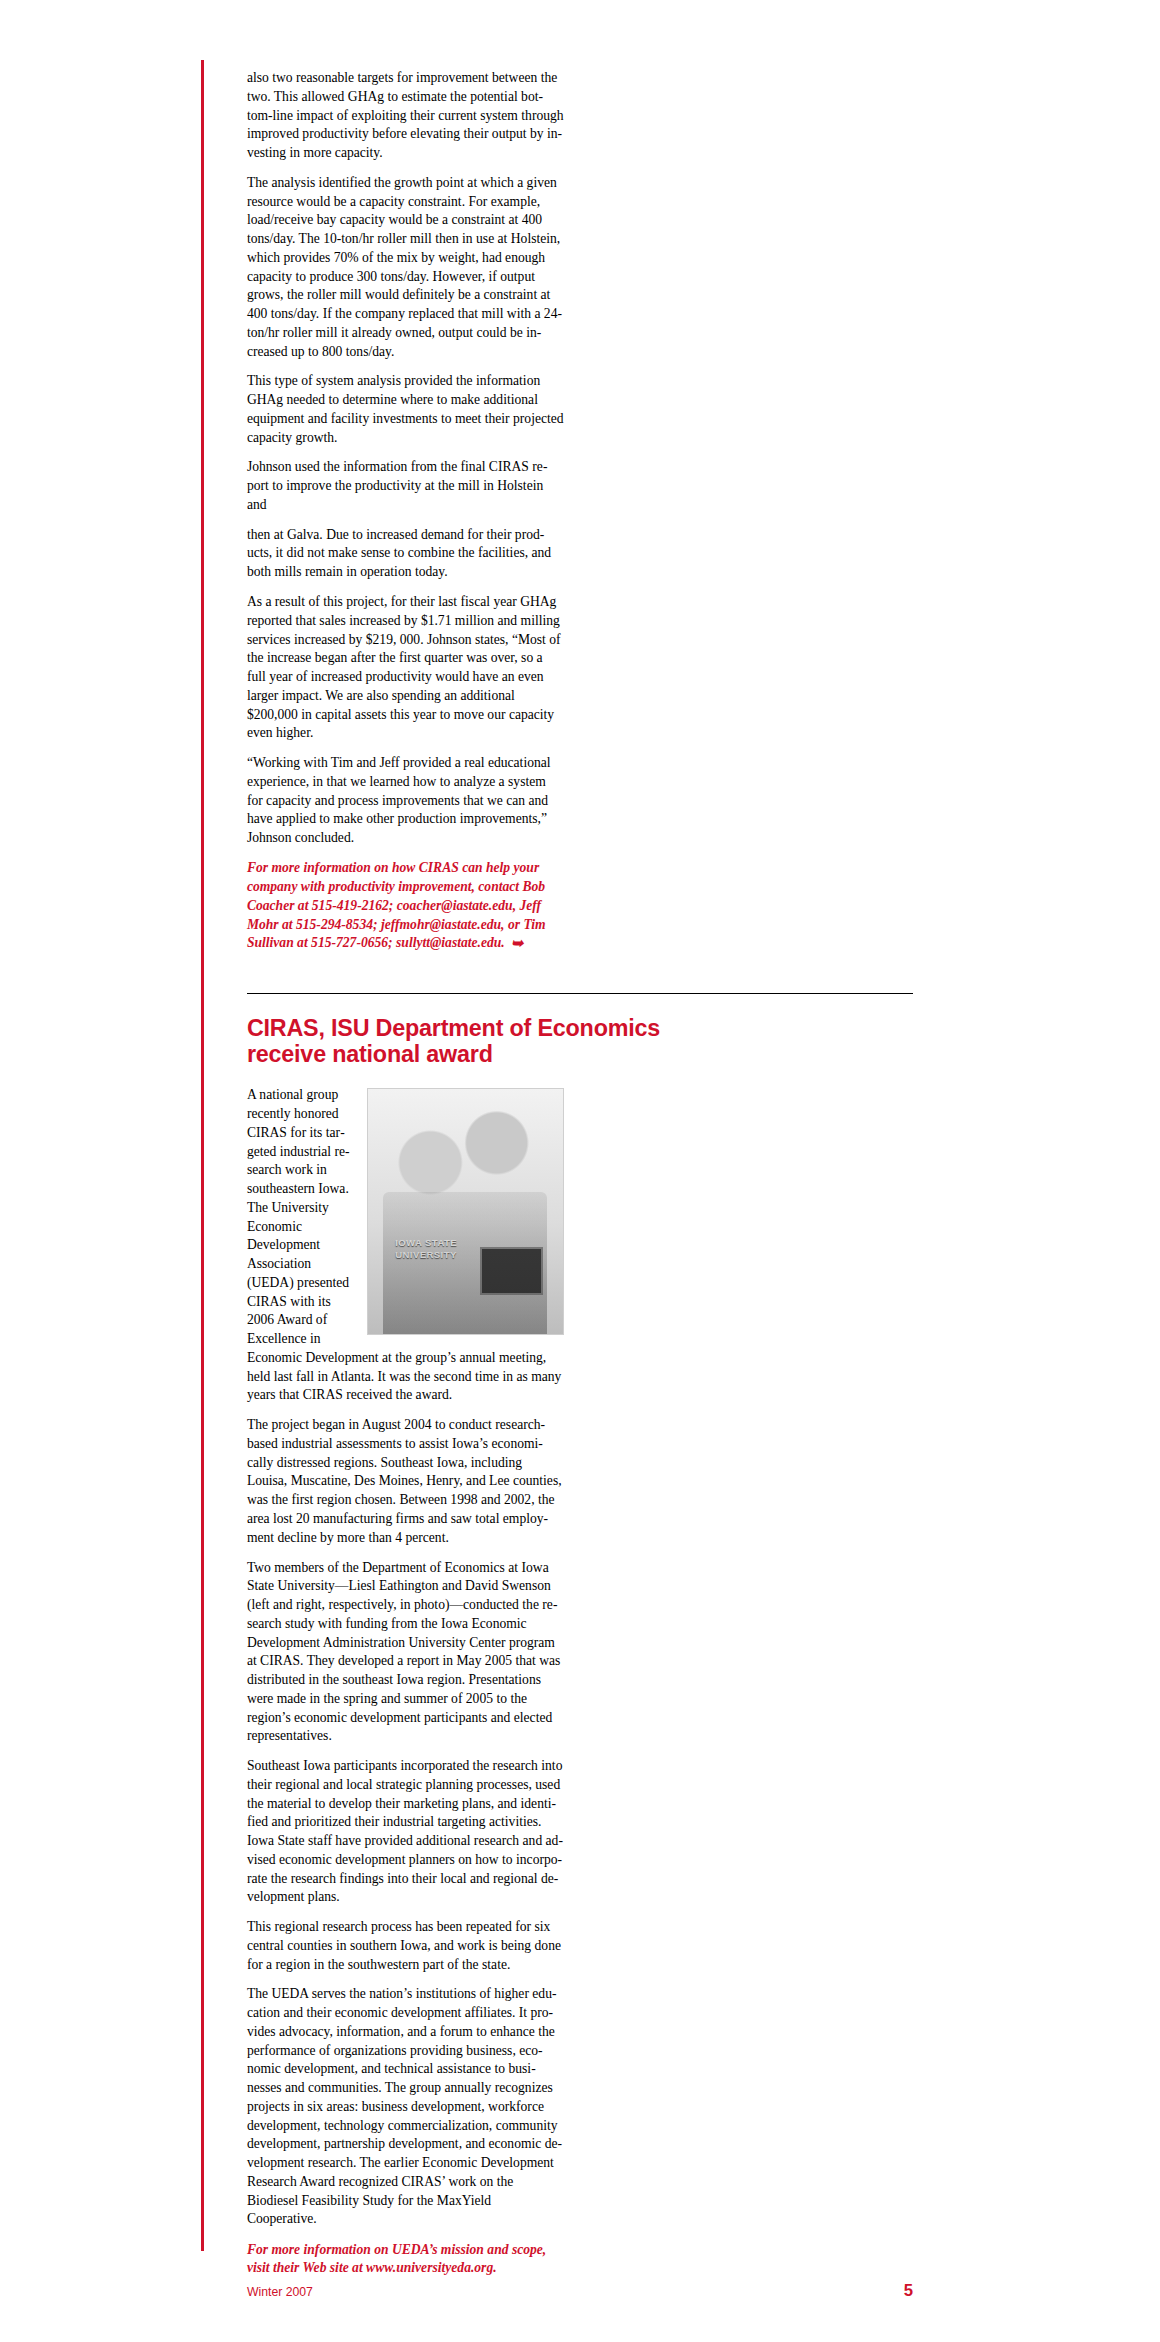also two reasonable targets for improvement between the two. This allowed GHAg to estimate the potential bottom-line impact of exploiting their current system through improved productivity before elevating their output by investing in more capacity.
The analysis identified the growth point at which a given resource would be a capacity constraint. For example, load/receive bay capacity would be a constraint at 400 tons/day. The 10-ton/hr roller mill then in use at Holstein, which provides 70% of the mix by weight, had enough capacity to produce 300 tons/day. However, if output grows, the roller mill would definitely be a constraint at 400 tons/day. If the company replaced that mill with a 24-ton/hr roller mill it already owned, output could be increased up to 800 tons/day.
This type of system analysis provided the information GHAg needed to determine where to make additional equipment and facility investments to meet their projected capacity growth.
Johnson used the information from the final CIRAS report to improve the productivity at the mill in Holstein and
then at Galva. Due to increased demand for their products, it did not make sense to combine the facilities, and both mills remain in operation today.
As a result of this project, for their last fiscal year GHAg reported that sales increased by $1.71 million and milling services increased by $219, 000. Johnson states, “Most of the increase began after the first quarter was over, so a full year of increased productivity would have an even larger impact. We are also spending an additional $200,000 in capital assets this year to move our capacity even higher.
“Working with Tim and Jeff provided a real educational experience, in that we learned how to analyze a system for capacity and process improvements that we can and have applied to make other production improvements,” Johnson concluded.
For more information on how CIRAS can help your company with productivity improvement, contact Bob Coacher at 515-419-2162; coacher@iastate.edu, Jeff Mohr at 515-294-8534; jeffmohr@iastate.edu, or Tim Sullivan at 515-727-0656; sullytt@iastate.edu.➥
CIRAS, ISU Department of Economics
receive national award
IOWA STATE
UNIVERSITY
A national group recently honored CIRAS for its targeted industrial research work in southeastern Iowa. The University Economic Development Association (UEDA) presented CIRAS with its 2006 Award of Excellence in Economic Development at the group’s annual meeting, held last fall in Atlanta. It was the second time in as many years that CIRAS received the award.
The project began in August 2004 to conduct research-based industrial assessments to assist Iowa’s economically distressed regions. Southeast Iowa, including Louisa, Muscatine, Des Moines, Henry, and Lee counties, was the first region chosen. Between 1998 and 2002, the area lost 20 manufacturing firms and saw total employment decline by more than 4 percent.
Two members of the Department of Economics at Iowa State University—Liesl Eathington and David Swenson (left and right, respectively, in photo)—conducted the research study with funding from the Iowa Economic Development Administration University Center program at CIRAS. They developed a report in May 2005 that was distributed in the southeast Iowa region. Presentations were made in the spring and summer of 2005 to the region’s economic development participants and elected representatives.
Southeast Iowa participants incorporated the research into their regional and local strategic planning processes, used the material to develop their marketing plans, and identified and prioritized their industrial targeting activities. Iowa State staff have provided additional research and advised economic development planners on how to incorporate the research findings into their local and regional development plans.
This regional research process has been repeated for six central counties in southern Iowa, and work is being done for a region in the southwestern part of the state.
The UEDA serves the nation’s institutions of higher education and their economic development affiliates. It provides advocacy, information, and a forum to enhance the performance of organizations providing business, economic development, and technical assistance to businesses and communities. The group annually recognizes projects in six areas: business development, workforce development, technology commercialization, community development, partnership development, and economic development research. The earlier Economic Development Research Award recognized CIRAS’ work on the Biodiesel Feasibility Study for the MaxYield Cooperative.
For more information on UEDA’s mission and scope, visit their Web site at www.universityeda.org.
Winter 2007
5